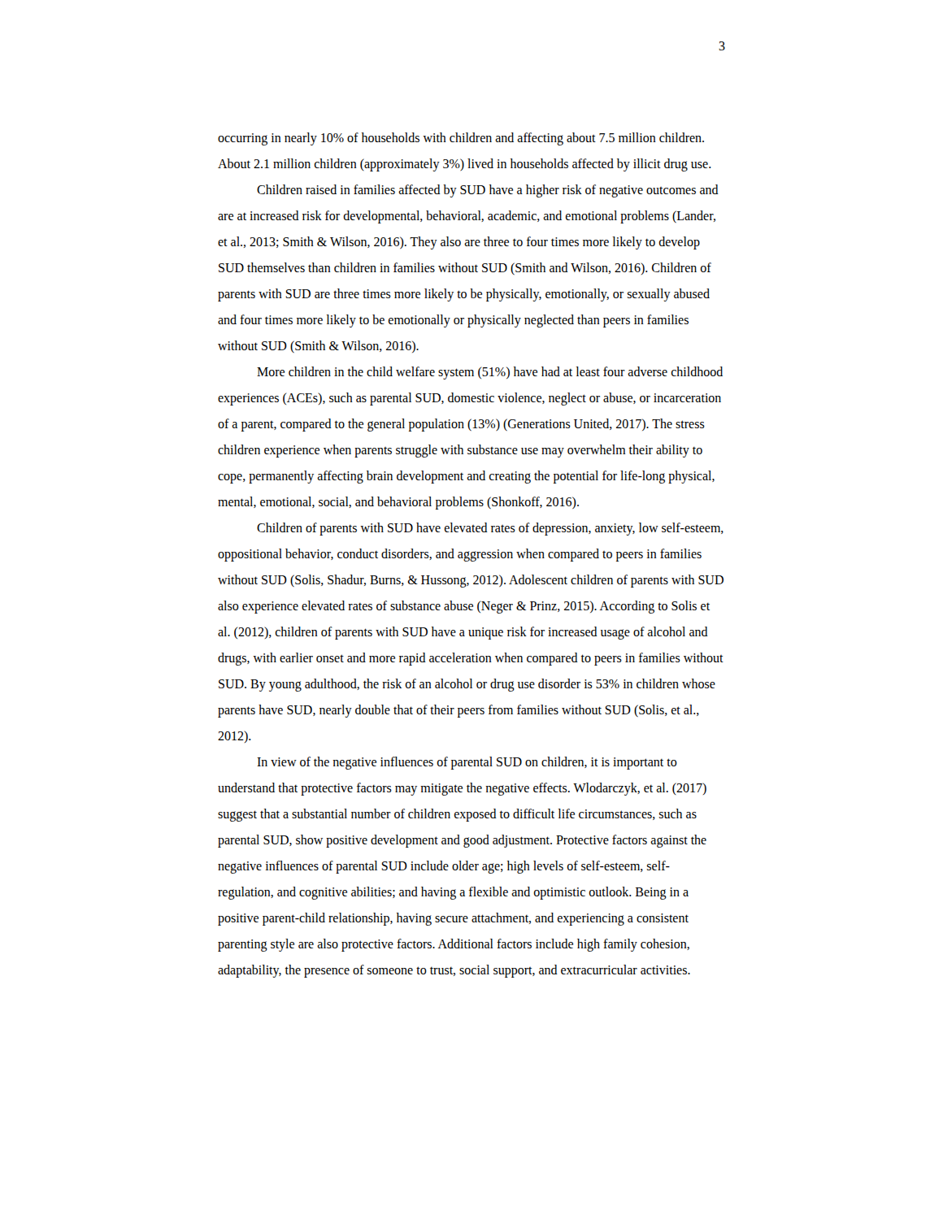3
occurring in nearly 10% of households with children and affecting about 7.5 million children. About 2.1 million children (approximately 3%) lived in households affected by illicit drug use.
Children raised in families affected by SUD have a higher risk of negative outcomes and are at increased risk for developmental, behavioral, academic, and emotional problems (Lander, et al., 2013; Smith & Wilson, 2016). They also are three to four times more likely to develop SUD themselves than children in families without SUD (Smith and Wilson, 2016). Children of parents with SUD are three times more likely to be physically, emotionally, or sexually abused and four times more likely to be emotionally or physically neglected than peers in families without SUD (Smith & Wilson, 2016).
More children in the child welfare system (51%) have had at least four adverse childhood experiences (ACEs), such as parental SUD, domestic violence, neglect or abuse, or incarceration of a parent, compared to the general population (13%) (Generations United, 2017). The stress children experience when parents struggle with substance use may overwhelm their ability to cope, permanently affecting brain development and creating the potential for life-long physical, mental, emotional, social, and behavioral problems (Shonkoff, 2016).
Children of parents with SUD have elevated rates of depression, anxiety, low self-esteem, oppositional behavior, conduct disorders, and aggression when compared to peers in families without SUD (Solis, Shadur, Burns, & Hussong, 2012). Adolescent children of parents with SUD also experience elevated rates of substance abuse (Neger & Prinz, 2015). According to Solis et al. (2012), children of parents with SUD have a unique risk for increased usage of alcohol and drugs, with earlier onset and more rapid acceleration when compared to peers in families without SUD. By young adulthood, the risk of an alcohol or drug use disorder is 53% in children whose parents have SUD, nearly double that of their peers from families without SUD (Solis, et al., 2012).
In view of the negative influences of parental SUD on children, it is important to understand that protective factors may mitigate the negative effects. Wlodarczyk, et al. (2017) suggest that a substantial number of children exposed to difficult life circumstances, such as parental SUD, show positive development and good adjustment. Protective factors against the negative influences of parental SUD include older age; high levels of self-esteem, self-regulation, and cognitive abilities; and having a flexible and optimistic outlook. Being in a positive parent-child relationship, having secure attachment, and experiencing a consistent parenting style are also protective factors. Additional factors include high family cohesion, adaptability, the presence of someone to trust, social support, and extracurricular activities.